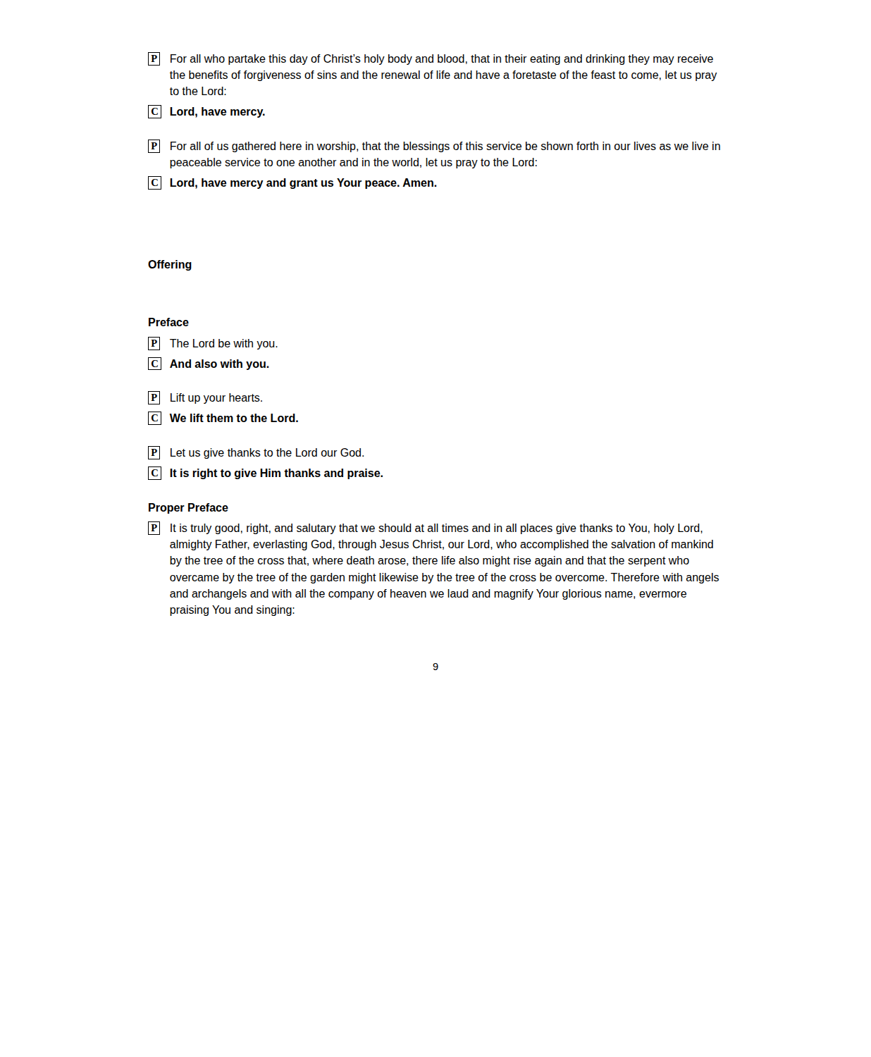P
For all who partake this day of Christ’s holy body and blood, that in their eating and drinking they may receive the benefits of forgiveness of sins and the renewal of life and have a foretaste of the feast to come, let us pray to the Lord:
C
Lord, have mercy.
P
For all of us gathered here in worship, that the blessings of this service be shown forth in our lives as we live in peaceable service to one another and in the world, let us pray to the Lord:
C
Lord, have mercy and grant us Your peace. Amen.
Offering
Preface
P
The Lord be with you.
C
And also with you.
P
Lift up your hearts.
C
We lift them to the Lord.
P
Let us give thanks to the Lord our God.
C
It is right to give Him thanks and praise.
Proper Preface
P
It is truly good, right, and salutary that we should at all times and in all places give thanks to You, holy Lord, almighty Father, everlasting God, through Jesus Christ, our Lord, who accomplished the salvation of mankind by the tree of the cross that, where death arose, there life also might rise again and that the serpent who overcame by the tree of the garden might likewise by the tree of the cross be overcome. Therefore with angels and archangels and with all the company of heaven we laud and magnify Your glorious name, evermore praising You and singing:
9